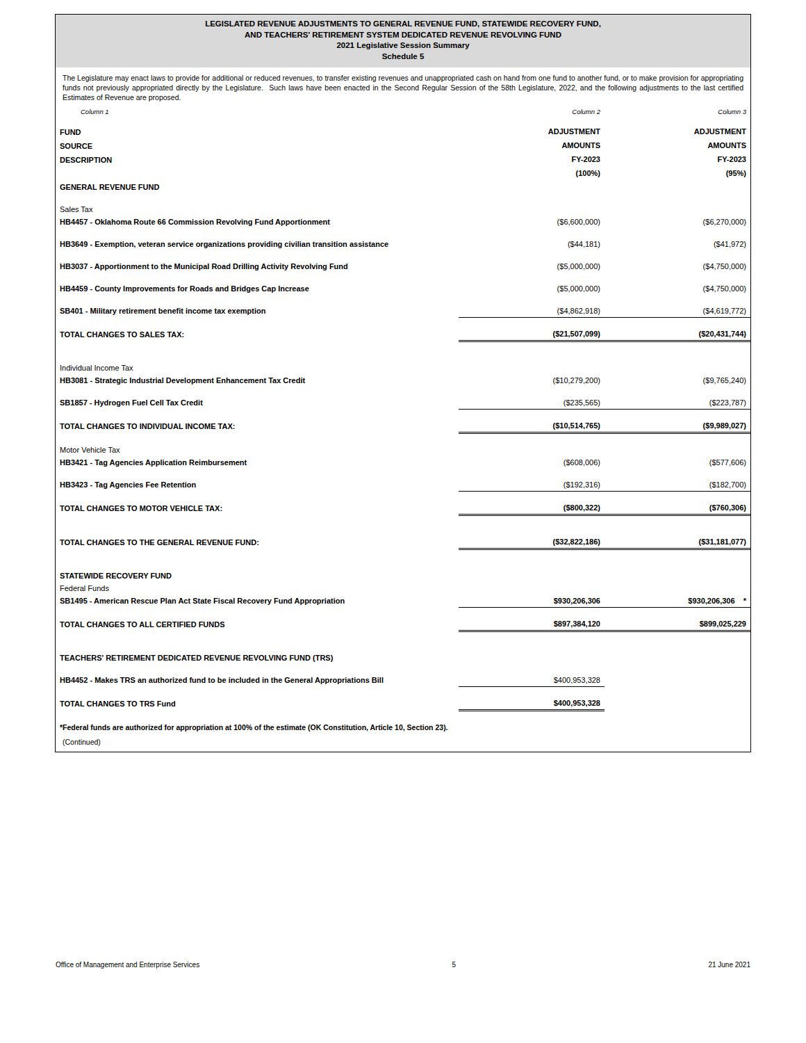LEGISLATED REVENUE ADJUSTMENTS TO GENERAL REVENUE FUND, STATEWIDE RECOVERY FUND,
AND TEACHERS' RETIREMENT SYSTEM DEDICATED REVENUE REVOLVING FUND
2021 Legislative Session Summary
Schedule 5
The Legislature may enact laws to provide for additional or reduced revenues, to transfer existing revenues and unappropriated cash on hand from one fund to another fund, or to make provision for appropriating funds not previously appropriated directly by the Legislature. Such laws have been enacted in the Second Regular Session of the 58th Legislature, 2022, and the following adjustments to the last certified Estimates of Revenue are proposed.
| Column 1 | Column 2 | Column 3 |
| FUND | ADJUSTMENT | ADJUSTMENT |
| SOURCE | AMOUNTS | AMOUNTS |
| DESCRIPTION | FY-2023 | FY-2023 |
| | (100%) | (95%) |
| GENERAL REVENUE FUND | | |
| Sales Tax | | |
| HB4457 - Oklahoma Route 66 Commission Revolving Fund Apportionment | ($6,600,000) | ($6,270,000) |
| HB3649 - Exemption, veteran service organizations providing civilian transition assistance | ($44,181) | ($41,972) |
| HB3037 - Apportionment to the Municipal Road Drilling Activity Revolving Fund | ($5,000,000) | ($4,750,000) |
| HB4459 - County Improvements for Roads and Bridges Cap Increase | ($5,000,000) | ($4,750,000) |
| SB401 - Military retirement benefit income tax exemption | ($4,862,918) | ($4,619,772) |
| TOTAL CHANGES TO SALES TAX: | ($21,507,099) | ($20,431,744) |
| Individual Income Tax | | |
| HB3081 - Strategic Industrial Development Enhancement Tax Credit | ($10,279,200) | ($9,765,240) |
| SB1857 - Hydrogen Fuel Cell Tax Credit | ($235,565) | ($223,787) |
| TOTAL CHANGES TO INDIVIDUAL INCOME TAX: | ($10,514,765) | ($9,989,027) |
| Motor Vehicle Tax | | |
| HB3421 - Tag Agencies Application Reimbursement | ($608,006) | ($577,606) |
| HB3423 - Tag Agencies Fee Retention | ($192,316) | ($182,700) |
| TOTAL CHANGES TO MOTOR VEHICLE TAX: | ($800,322) | ($760,306) |
| TOTAL CHANGES TO THE GENERAL REVENUE FUND: | ($32,822,186) | ($31,181,077) |
| STATEWIDE RECOVERY FUND | | |
| Federal Funds | | |
| SB1495 - American Rescue Plan Act State Fiscal Recovery Fund Appropriation | $930,206,306 | $930,206,306 * |
| TOTAL CHANGES TO ALL CERTIFIED FUNDS | $897,384,120 | $899,025,229 |
| TEACHERS' RETIREMENT DEDICATED REVENUE REVOLVING FUND (TRS) | | |
| HB4452 - Makes TRS an authorized fund to be included in the General Appropriations Bill | $400,953,328 | |
| TOTAL CHANGES TO TRS Fund | $400,953,328 | |
| *Federal funds are authorized for appropriation at 100% of the estimate (OK Constitution, Article 10, Section 23). |
(Continued)
Office of Management and Enterprise Services
5
21 June 2021